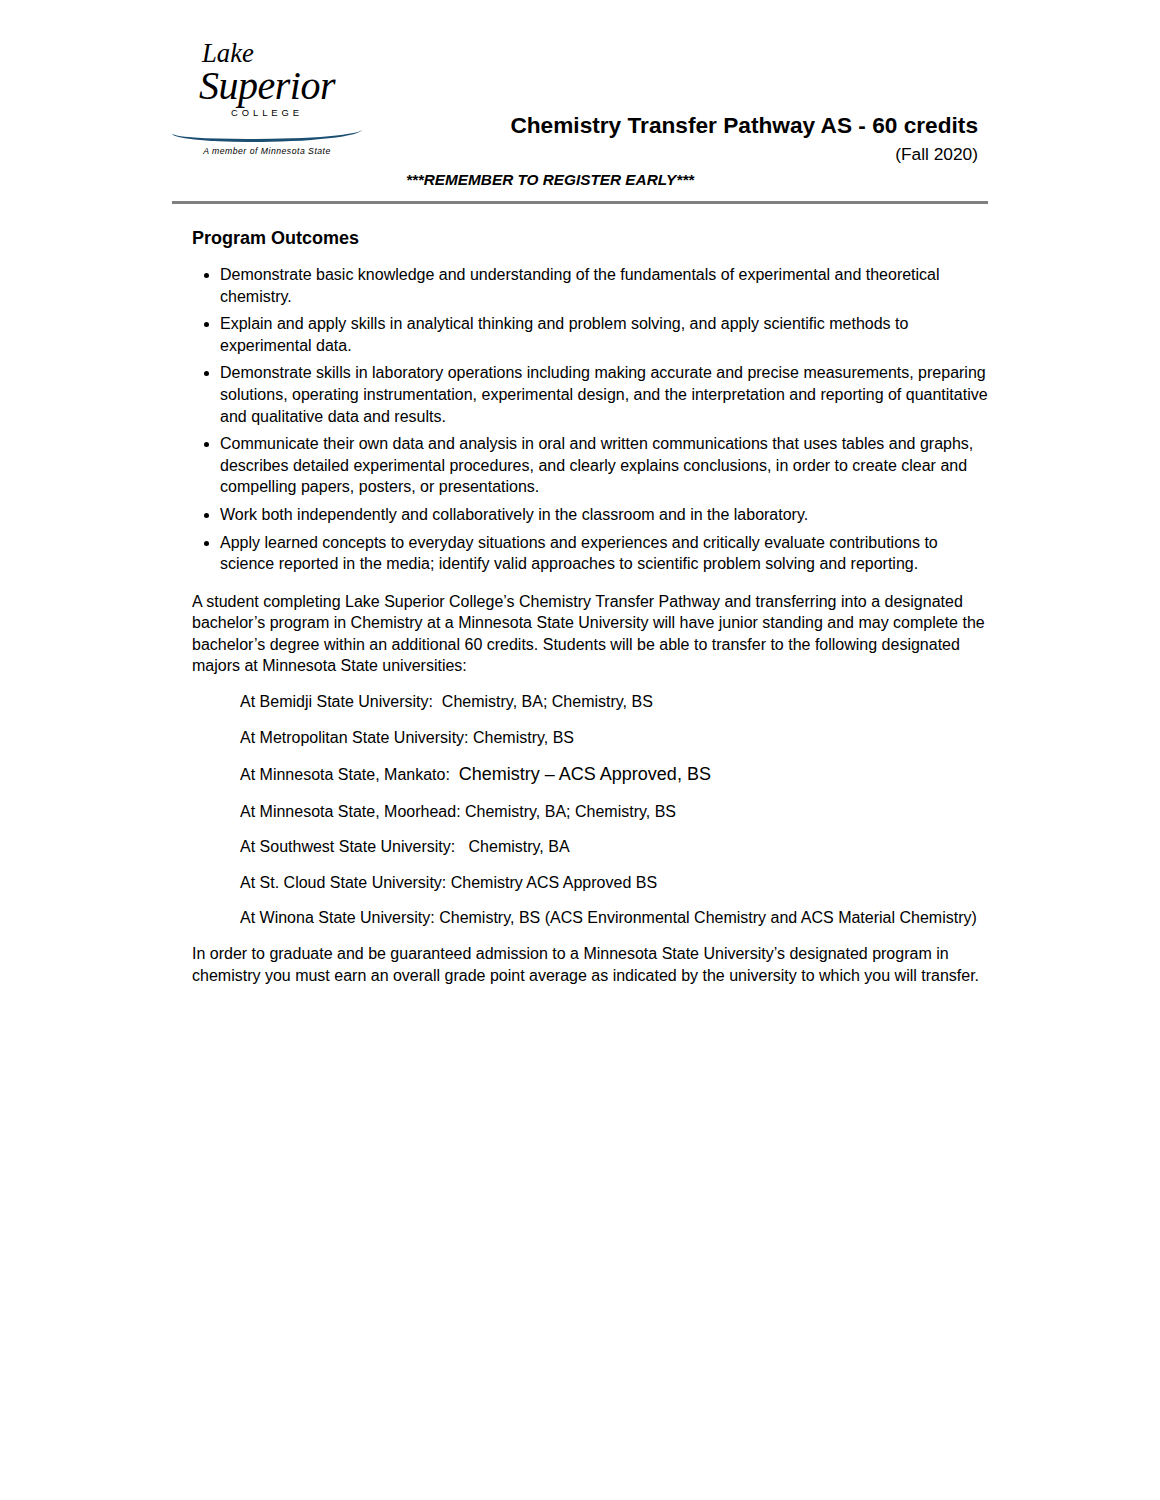Lake Superior COLLEGE A member of Minnesota State
Chemistry Transfer Pathway AS - 60 credits
(Fall 2020)
***REMEMBER TO REGISTER EARLY***
Program Outcomes
Demonstrate basic knowledge and understanding of the fundamentals of experimental and theoretical chemistry.
Explain and apply skills in analytical thinking and problem solving, and apply scientific methods to experimental data.
Demonstrate skills in laboratory operations including making accurate and precise measurements, preparing solutions, operating instrumentation, experimental design, and the interpretation and reporting of quantitative and qualitative data and results.
Communicate their own data and analysis in oral and written communications that uses tables and graphs, describes detailed experimental procedures, and clearly explains conclusions, in order to create clear and compelling papers, posters, or presentations.
Work both independently and collaboratively in the classroom and in the laboratory.
Apply learned concepts to everyday situations and experiences and critically evaluate contributions to science reported in the media; identify valid approaches to scientific problem solving and reporting.
A student completing Lake Superior College’s Chemistry Transfer Pathway and transferring into a designated bachelor’s program in Chemistry at a Minnesota State University will have junior standing and may complete the bachelor’s degree within an additional 60 credits. Students will be able to transfer to the following designated majors at Minnesota State universities:
At Bemidji State University: Chemistry, BA; Chemistry, BS
At Metropolitan State University: Chemistry, BS
At Minnesota State, Mankato: Chemistry – ACS Approved, BS
At Minnesota State, Moorhead: Chemistry, BA; Chemistry, BS
At Southwest State University: Chemistry, BA
At St. Cloud State University: Chemistry ACS Approved BS
At Winona State University: Chemistry, BS (ACS Environmental Chemistry and ACS Material Chemistry)
In order to graduate and be guaranteed admission to a Minnesota State University’s designated program in chemistry you must earn an overall grade point average as indicated by the university to which you will transfer.